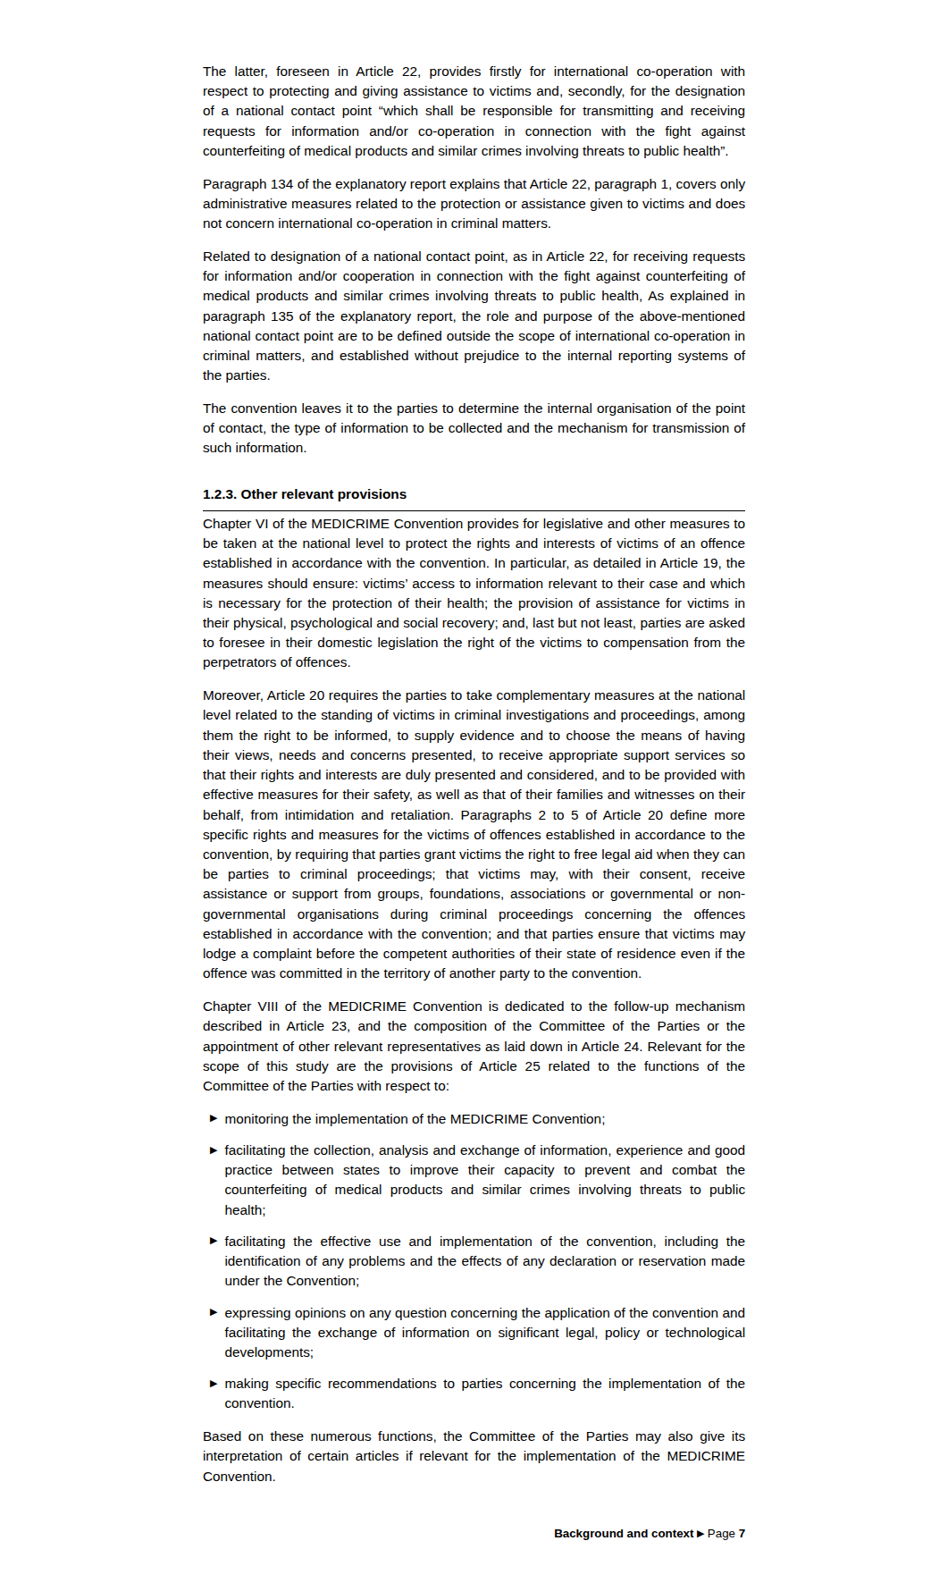The latter, foreseen in Article 22, provides firstly for international co-operation with respect to protecting and giving assistance to victims and, secondly, for the designation of a national contact point “which shall be responsible for transmitting and receiving requests for information and/or co-operation in connection with the fight against counterfeiting of medical products and similar crimes involving threats to public health”.
Paragraph 134 of the explanatory report explains that Article 22, paragraph 1, covers only administrative measures related to the protection or assistance given to victims and does not concern international co-operation in criminal matters.
Related to designation of a national contact point, as in Article 22, for receiving requests for information and/or cooperation in connection with the fight against counterfeiting of medical products and similar crimes involving threats to public health, As explained in paragraph 135 of the explanatory report, the role and purpose of the above-mentioned national contact point are to be defined outside the scope of international co-operation in criminal matters, and established without prejudice to the internal reporting systems of the parties.
The convention leaves it to the parties to determine the internal organisation of the point of contact, the type of information to be collected and the mechanism for transmission of such information.
1.2.3. Other relevant provisions
Chapter VI of the MEDICRIME Convention provides for legislative and other measures to be taken at the national level to protect the rights and interests of victims of an offence established in accordance with the convention. In particular, as detailed in Article 19, the measures should ensure: victims’ access to information relevant to their case and which is necessary for the protection of their health; the provision of assistance for victims in their physical, psychological and social recovery; and, last but not least, parties are asked to foresee in their domestic legislation the right of the victims to compensation from the perpetrators of offences.
Moreover, Article 20 requires the parties to take complementary measures at the national level related to the standing of victims in criminal investigations and proceedings, among them the right to be informed, to supply evidence and to choose the means of having their views, needs and concerns presented, to receive appropriate support services so that their rights and interests are duly presented and considered, and to be provided with effective measures for their safety, as well as that of their families and witnesses on their behalf, from intimidation and retaliation. Paragraphs 2 to 5 of Article 20 define more specific rights and measures for the victims of offences established in accordance to the convention, by requiring that parties grant victims the right to free legal aid when they can be parties to criminal proceedings; that victims may, with their consent, receive assistance or support from groups, foundations, associations or governmental or non-governmental organisations during criminal proceedings concerning the offences established in accordance with the convention; and that parties ensure that victims may lodge a complaint before the competent authorities of their state of residence even if the offence was committed in the territory of another party to the convention.
Chapter VIII of the MEDICRIME Convention is dedicated to the follow-up mechanism described in Article 23, and the composition of the Committee of the Parties or the appointment of other relevant representatives as laid down in Article 24. Relevant for the scope of this study are the provisions of Article 25 related to the functions of the Committee of the Parties with respect to:
monitoring the implementation of the MEDICRIME Convention;
facilitating the collection, analysis and exchange of information, experience and good practice between states to improve their capacity to prevent and combat the counterfeiting of medical products and similar crimes involving threats to public health;
facilitating the effective use and implementation of the convention, including the identification of any problems and the effects of any declaration or reservation made under the Convention;
expressing opinions on any question concerning the application of the convention and facilitating the exchange of information on significant legal, policy or technological developments;
making specific recommendations to parties concerning the implementation of the convention.
Based on these numerous functions, the Committee of the Parties may also give its interpretation of certain articles if relevant for the implementation of the MEDICRIME Convention.
Background and context ▶ Page 7